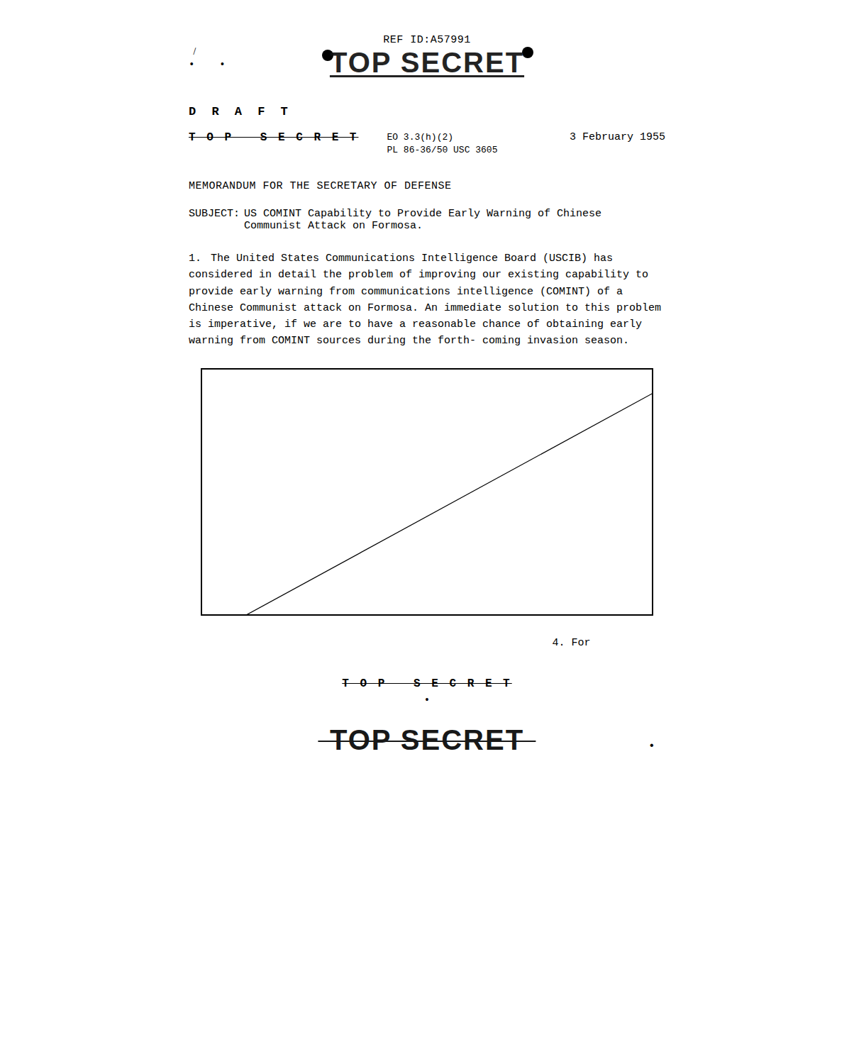⁄ • •
REF ID:A57991
TOP SECRET
D R A F T
T O P S E C R E T
EO 3.3(h)(2)
PL 86-36/50 USC 3605
3 February 1955
MEMORANDUM FOR THE SECRETARY OF DEFENSE
SUBJECT: US COMINT Capability to Provide Early Warning of Chinese Communist Attack on Formosa.
1. The United States Communications Intelligence Board (USCIB) has considered in detail the problem of improving our existing capability to provide early warning from communications intelligence (COMINT) of a Chinese Communist attack on Formosa. An immediate solution to this problem is imperative, if we are to have a reasonable chance of obtaining early warning from COMINT sources during the forth- coming invasion season.
4. For
T O P S E C R E T
•
TOP SECRET
•